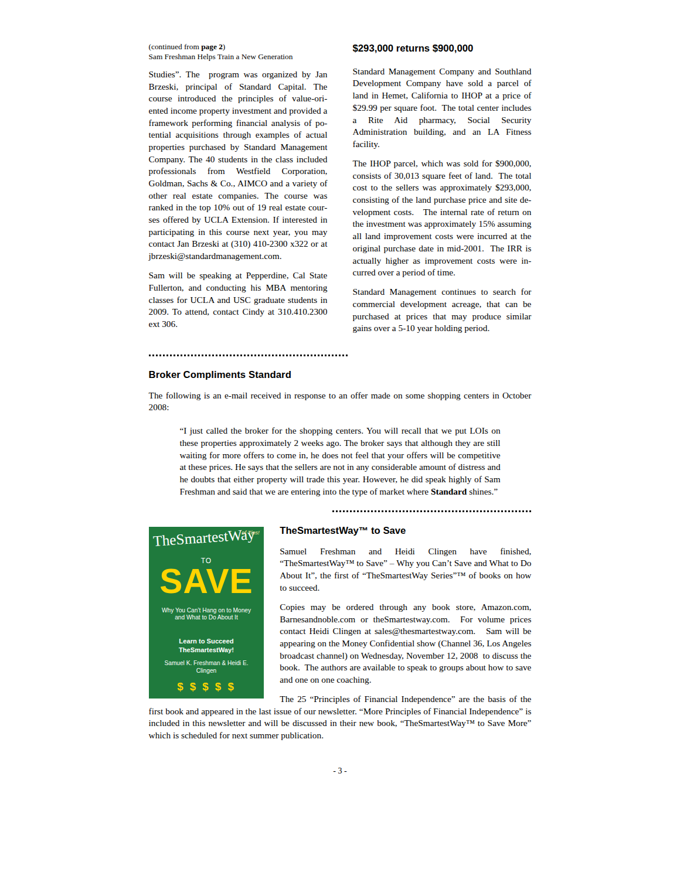(continued from page 2)
Sam Freshman Helps Train a New Generation
Studies”. The program was organized by Jan Brzeski, principal of Standard Capital. The course introduced the principles of value-oriented income property investment and provided a framework performing financial analysis of potential acquisitions through examples of actual properties purchased by Standard Management Company. The 40 students in the class included professionals from Westfield Corporation, Goldman, Sachs & Co., AIMCO and a variety of other real estate companies. The course was ranked in the top 10% out of 19 real estate courses offered by UCLA Extension. If interested in participating in this course next year, you may contact Jan Brzeski at (310) 410-2300 x322 or at jbrzeski@standardmanagement.com.
Sam will be speaking at Pepperdine, Cal State Fullerton, and conducting his MBA mentoring classes for UCLA and USC graduate students in 2009. To attend, contact Cindy at 310.410.2300 ext 306.
$293,000 returns $900,000
Standard Management Company and Southland Development Company have sold a parcel of land in Hemet, California to IHOP at a price of $29.99 per square foot. The total center includes a Rite Aid pharmacy, Social Security Administration building, and an LA Fitness facility.
The IHOP parcel, which was sold for $900,000, consists of 30,013 square feet of land. The total cost to the sellers was approximately $293,000, consisting of the land purchase price and site development costs. The internal rate of return on the investment was approximately 15% assuming all land improvement costs were incurred at the original purchase date in mid-2001. The IRR is actually higher as improvement costs were incurred over a period of time.
Standard Management continues to search for commercial development acreage, that can be purchased at prices that may produce similar gains over a 5-10 year holding period.
Broker Compliments Standard
The following is an e-mail received in response to an offer made on some shopping centers in October 2008:
“I just called the broker for the shopping centers. You will recall that we put LOIs on these properties approximately 2 weeks ago. The broker says that although they are still waiting for more offers to come in, he does not feel that your offers will be competitive at these prices. He says that the sellers are not in any considerable amount of distress and he doubts that either property will trade this year. However, he did speak highly of Sam Freshman and said that we are entering into the type of market where Standard shines.”
TheSmartestWay
of Tips!
TO
SAVE
Why You Can’t Hang on to Money
and What to Do About It
Learn to Succeed TheSmartestWay!
Samuel K. Freshman & Heidi E. Clingen
$ $ $ $ $
TheSmartestWay™ to Save
Samuel Freshman and Heidi Clingen have finished, “TheSmartestWay™ to Save” – Why you Can’t Save and What to Do About It”, the first of “TheSmartestWay Series”™ of books on how to succeed.
Copies may be ordered through any book store, Amazon.com, Barnesandnoble.com or theSmartestway.com. For volume prices contact Heidi Clingen at sales@thesmartestway.com. Sam will be appearing on the Money Confidential show (Channel 36, Los Angeles broadcast channel) on Wednesday, November 12, 2008 to discuss the book. The authors are available to speak to groups about how to save and one on one coaching.
The 25 “Principles of Financial Independence” are the basis of the first book and appeared in the last issue of our newsletter. “More Principles of Financial Independence” is included in this newsletter and will be discussed in their new book, “TheSmartestWay™ to Save More” which is scheduled for next summer publication.
- 3 -